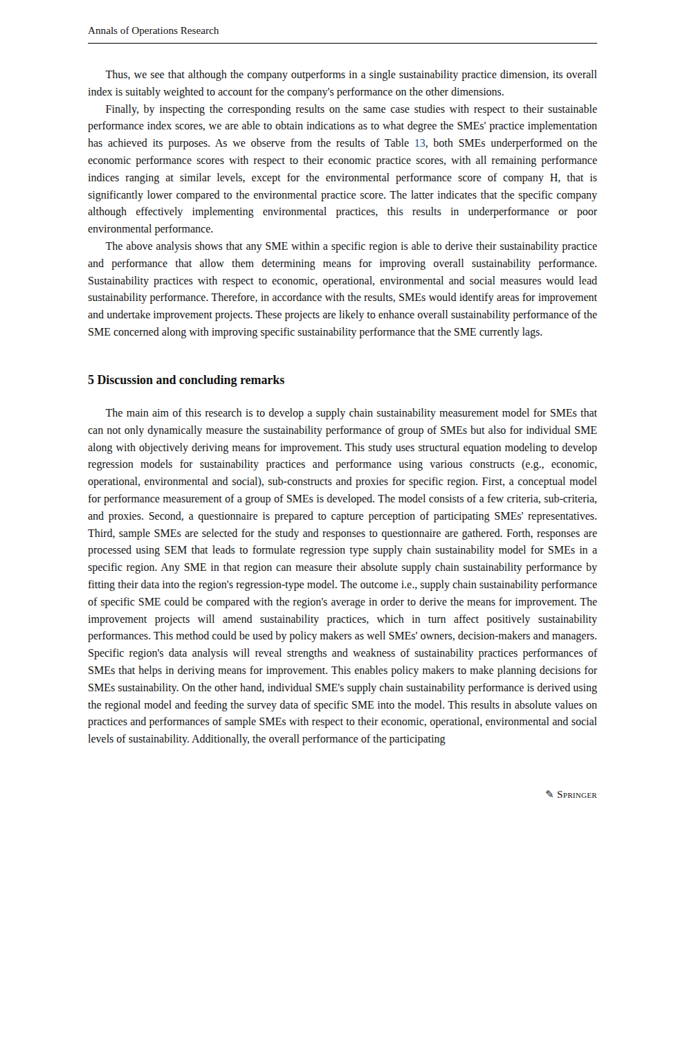Annals of Operations Research
Thus, we see that although the company outperforms in a single sustainability practice dimension, its overall index is suitably weighted to account for the company's performance on the other dimensions.
Finally, by inspecting the corresponding results on the same case studies with respect to their sustainable performance index scores, we are able to obtain indications as to what degree the SMEs' practice implementation has achieved its purposes. As we observe from the results of Table 13, both SMEs underperformed on the economic performance scores with respect to their economic practice scores, with all remaining performance indices ranging at similar levels, except for the environmental performance score of company H, that is significantly lower compared to the environmental practice score. The latter indicates that the specific company although effectively implementing environmental practices, this results in underperformance or poor environmental performance.
The above analysis shows that any SME within a specific region is able to derive their sustainability practice and performance that allow them determining means for improving overall sustainability performance. Sustainability practices with respect to economic, operational, environmental and social measures would lead sustainability performance. Therefore, in accordance with the results, SMEs would identify areas for improvement and undertake improvement projects. These projects are likely to enhance overall sustainability performance of the SME concerned along with improving specific sustainability performance that the SME currently lags.
5 Discussion and concluding remarks
The main aim of this research is to develop a supply chain sustainability measurement model for SMEs that can not only dynamically measure the sustainability performance of group of SMEs but also for individual SME along with objectively deriving means for improvement. This study uses structural equation modeling to develop regression models for sustainability practices and performance using various constructs (e.g., economic, operational, environmental and social), sub-constructs and proxies for specific region. First, a conceptual model for performance measurement of a group of SMEs is developed. The model consists of a few criteria, sub-criteria, and proxies. Second, a questionnaire is prepared to capture perception of participating SMEs' representatives. Third, sample SMEs are selected for the study and responses to questionnaire are gathered. Forth, responses are processed using SEM that leads to formulate regression type supply chain sustainability model for SMEs in a specific region. Any SME in that region can measure their absolute supply chain sustainability performance by fitting their data into the region's regression-type model. The outcome i.e., supply chain sustainability performance of specific SME could be compared with the region's average in order to derive the means for improvement. The improvement projects will amend sustainability practices, which in turn affect positively sustainability performances. This method could be used by policy makers as well SMEs' owners, decision-makers and managers. Specific region's data analysis will reveal strengths and weakness of sustainability practices performances of SMEs that helps in deriving means for improvement. This enables policy makers to make planning decisions for SMEs sustainability. On the other hand, individual SME's supply chain sustainability performance is derived using the regional model and feeding the survey data of specific SME into the model. This results in absolute values on practices and performances of sample SMEs with respect to their economic, operational, environmental and social levels of sustainability. Additionally, the overall performance of the participating
✎ Springer